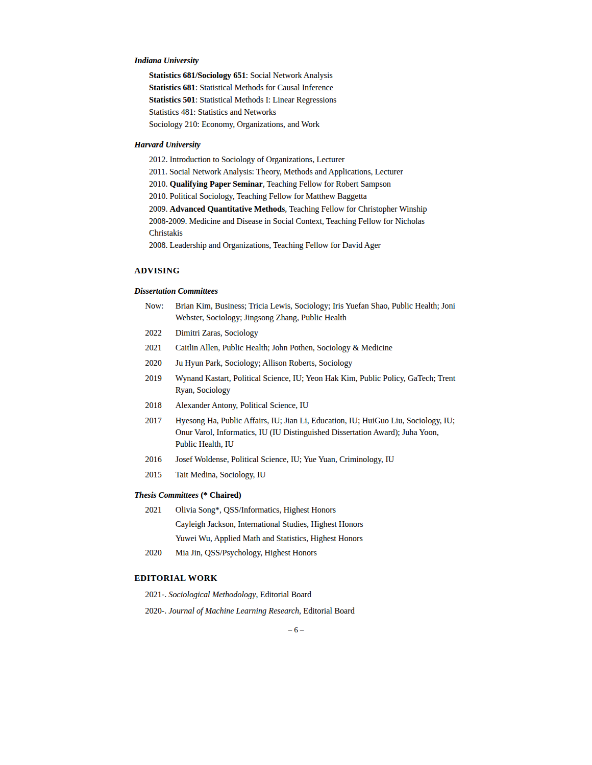Indiana University
Statistics 681/Sociology 651: Social Network Analysis
Statistics 681: Statistical Methods for Causal Inference
Statistics 501: Statistical Methods I: Linear Regressions
Statistics 481: Statistics and Networks
Sociology 210: Economy, Organizations, and Work
Harvard University
2012. Introduction to Sociology of Organizations, Lecturer
2011. Social Network Analysis: Theory, Methods and Applications, Lecturer
2010. Qualifying Paper Seminar, Teaching Fellow for Robert Sampson
2010. Political Sociology, Teaching Fellow for Matthew Baggetta
2009. Advanced Quantitative Methods, Teaching Fellow for Christopher Winship
2008-2009. Medicine and Disease in Social Context, Teaching Fellow for Nicholas Christakis
2008. Leadership and Organizations, Teaching Fellow for David Ager
ADVISING
Dissertation Committees
Now:
Brian Kim, Business; Tricia Lewis, Sociology; Iris Yuefan Shao, Public Health; Joni Webster, Sociology; Jingsong Zhang, Public Health
2022
Dimitri Zaras, Sociology
2021
Caitlin Allen, Public Health; John Pothen, Sociology & Medicine
2020
Ju Hyun Park, Sociology; Allison Roberts, Sociology
2019
Wynand Kastart, Political Science, IU; Yeon Hak Kim, Public Policy, GaTech; Trent Ryan, Sociology
2018
Alexander Antony, Political Science, IU
2017
Hyesong Ha, Public Affairs, IU; Jian Li, Education, IU; HuiGuo Liu, Sociology, IU; Onur Varol, Informatics, IU (IU Distinguished Dissertation Award); Juha Yoon, Public Health, IU
2016
Josef Woldense, Political Science, IU; Yue Yuan, Criminology, IU
2015
Tait Medina, Sociology, IU
Thesis Committees (* Chaired)
2021
Olivia Song*, QSS/Informatics, Highest Honors Cayleigh Jackson, International Studies, Highest Honors Yuwei Wu, Applied Math and Statistics, Highest Honors
2020
Mia Jin, QSS/Psychology, Highest Honors
EDITORIAL WORK
2021-. Sociological Methodology, Editorial Board
2020-. Journal of Machine Learning Research, Editorial Board
– 6 –